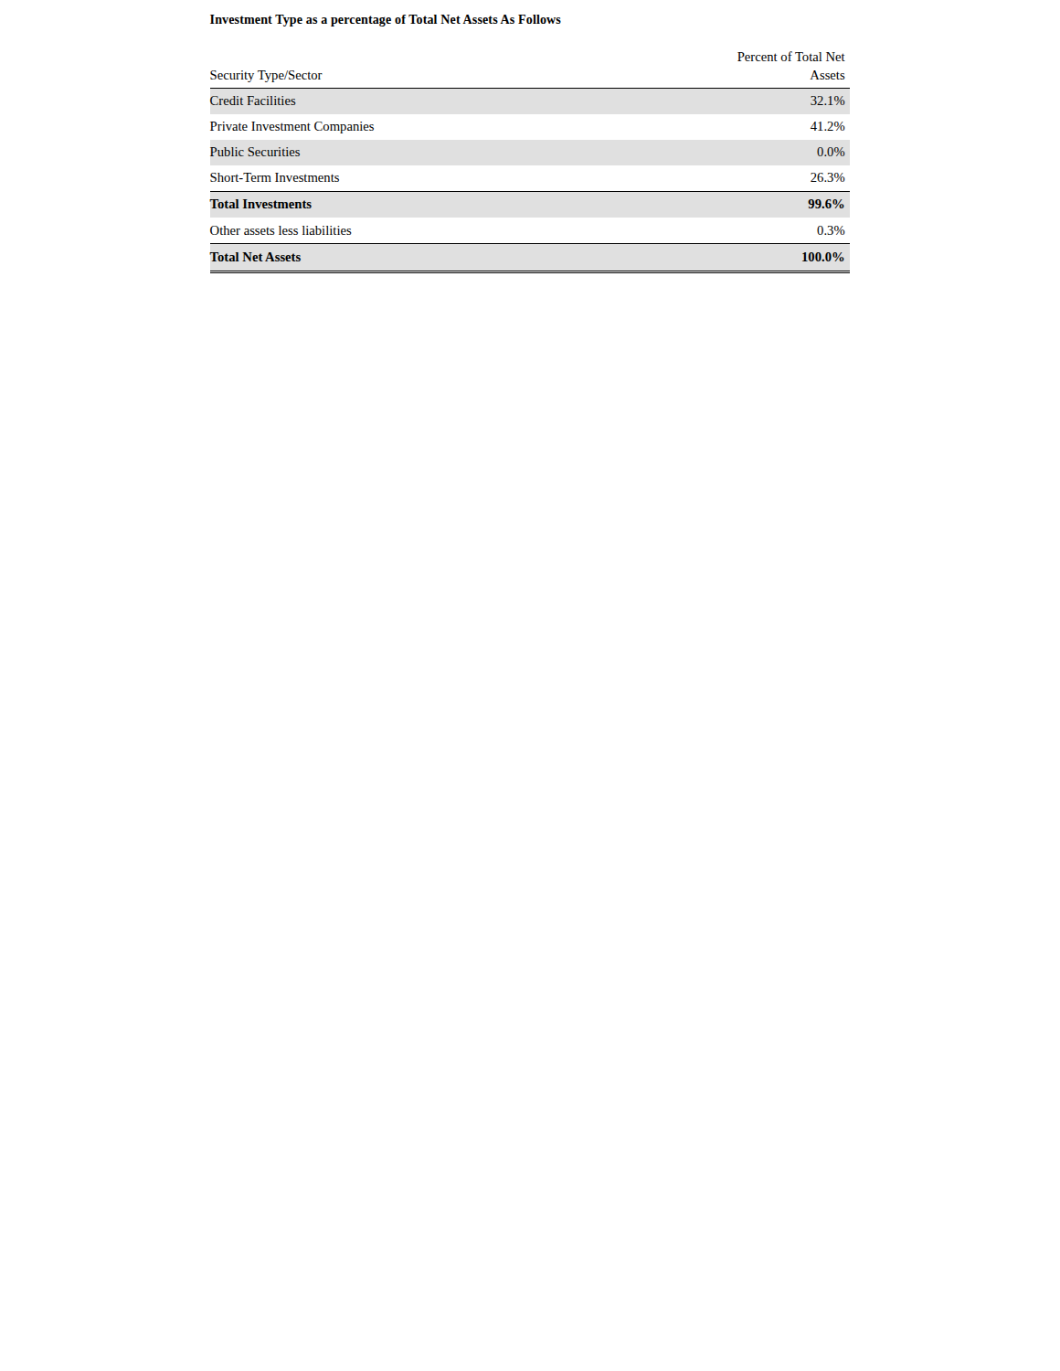Investment Type as a percentage of Total Net Assets As Follows
| | Percent of Total Net |
| --- | --- |
| Security Type/Sector | Assets |
| Credit Facilities | 32.1% |
| Private Investment Companies | 41.2% |
| Public Securities | 0.0% |
| Short-Term Investments | 26.3% |
| Total Investments | 99.6% |
| Other assets less liabilities | 0.3% |
| Total Net Assets | 100.0% |